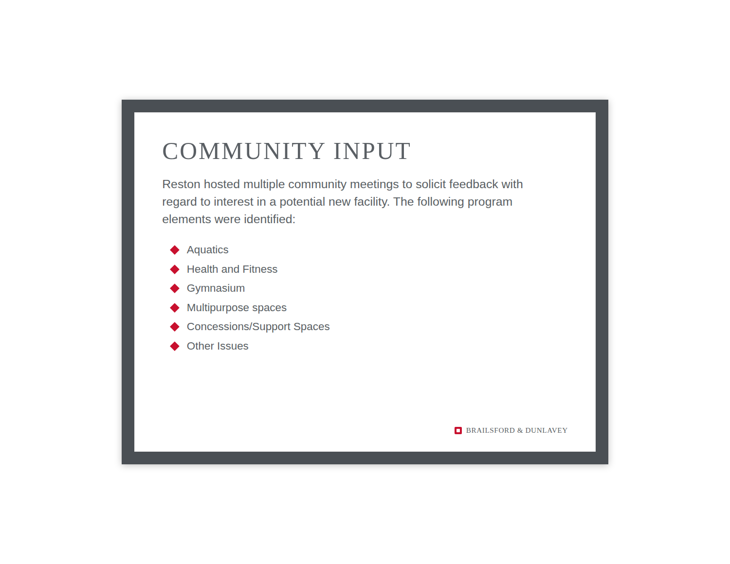COMMUNITY INPUT
Reston hosted multiple community meetings to solicit feedback with regard to interest in a potential new facility. The following program elements were identified:
Aquatics
Health and Fitness
Gymnasium
Multipurpose spaces
Concessions/Support Spaces
Other Issues
BRAILSFORD & DUNLAVEY